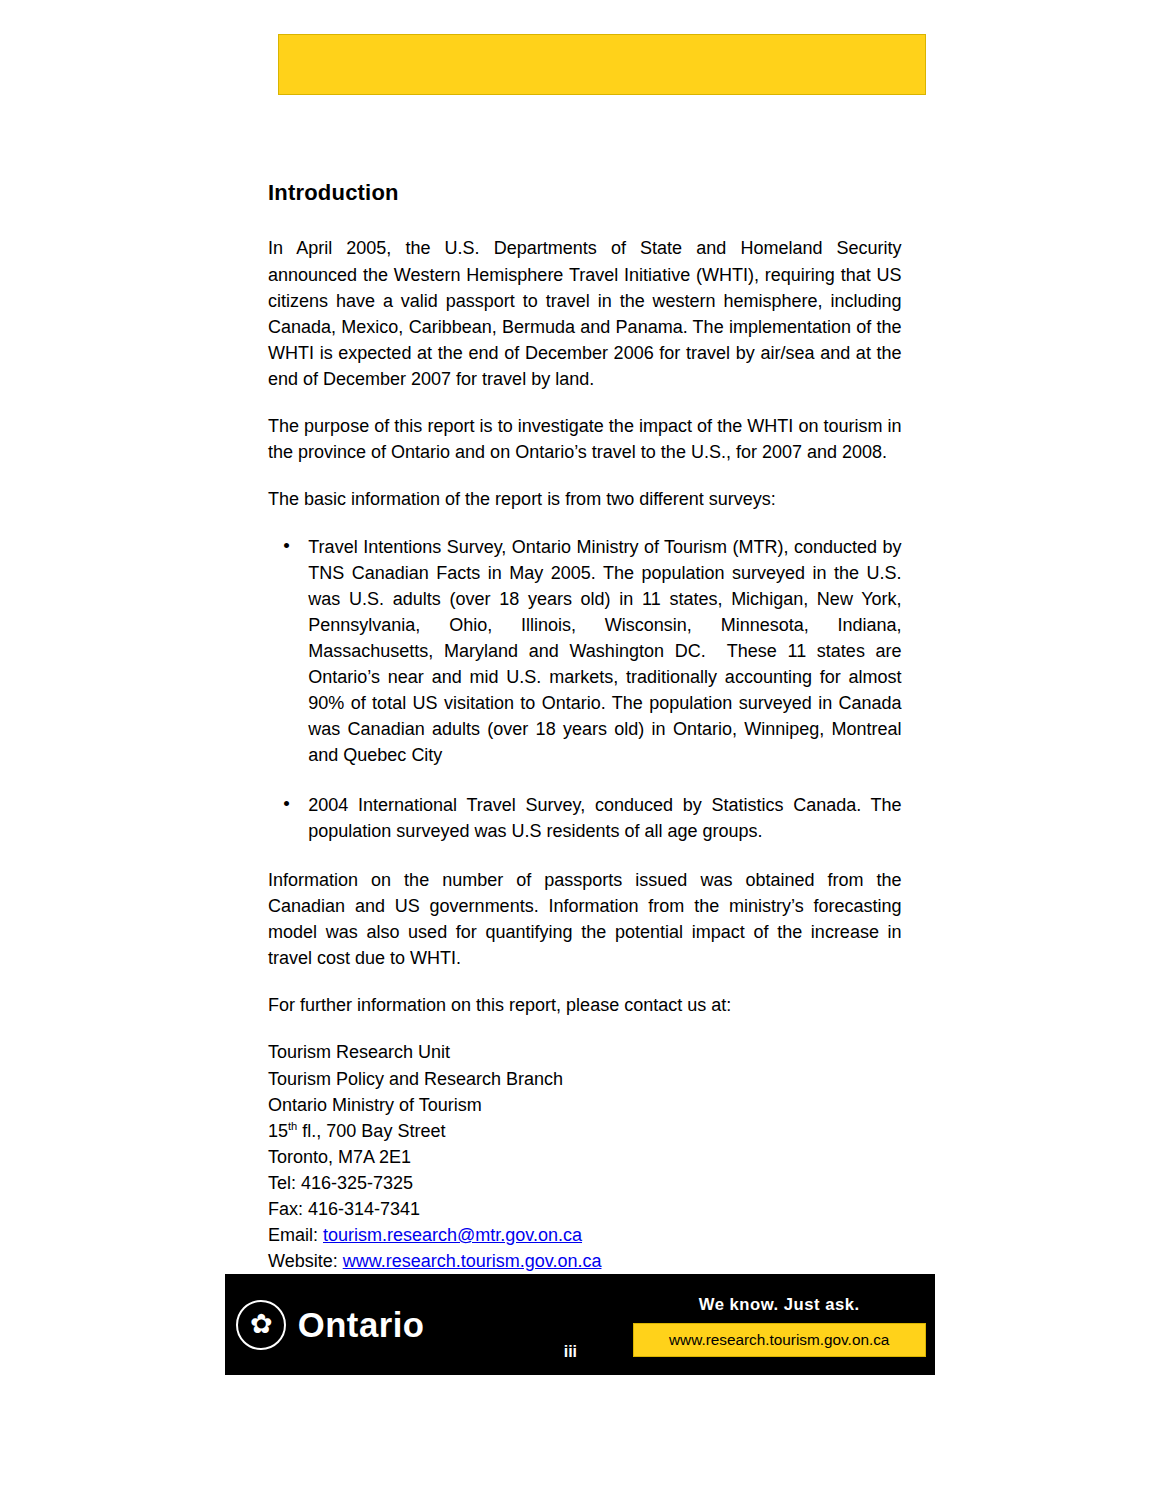Introduction
In April 2005, the U.S. Departments of State and Homeland Security announced the Western Hemisphere Travel Initiative (WHTI), requiring that US citizens have a valid passport to travel in the western hemisphere, including Canada, Mexico, Caribbean, Bermuda and Panama. The implementation of the WHTI is expected at the end of December 2006 for travel by air/sea and at the end of December 2007 for travel by land.
The purpose of this report is to investigate the impact of the WHTI on tourism in the province of Ontario and on Ontario’s travel to the U.S., for 2007 and 2008.
The basic information of the report is from two different surveys:
Travel Intentions Survey, Ontario Ministry of Tourism (MTR), conducted by TNS Canadian Facts in May 2005. The population surveyed in the U.S. was U.S. adults (over 18 years old) in 11 states, Michigan, New York, Pennsylvania, Ohio, Illinois, Wisconsin, Minnesota, Indiana, Massachusetts, Maryland and Washington DC. These 11 states are Ontario’s near and mid U.S. markets, traditionally accounting for almost 90% of total US visitation to Ontario. The population surveyed in Canada was Canadian adults (over 18 years old) in Ontario, Winnipeg, Montreal and Quebec City
2004 International Travel Survey, conduced by Statistics Canada. The population surveyed was U.S residents of all age groups.
Information on the number of passports issued was obtained from the Canadian and US governments. Information from the ministry’s forecasting model was also used for quantifying the potential impact of the increase in travel cost due to WHTI.
For further information on this report, please contact us at:
Tourism Research Unit
Tourism Policy and Research Branch
Ontario Ministry of Tourism
15th fl., 700 Bay Street
Toronto, M7A 2E1
Tel: 416-325-7325
Fax: 416-314-7341
Email: tourism.research@mtr.gov.on.ca
Website: www.research.tourism.gov.on.ca
✿
Ontario
iii
We know. Just ask.
www.research.tourism.gov.on.ca